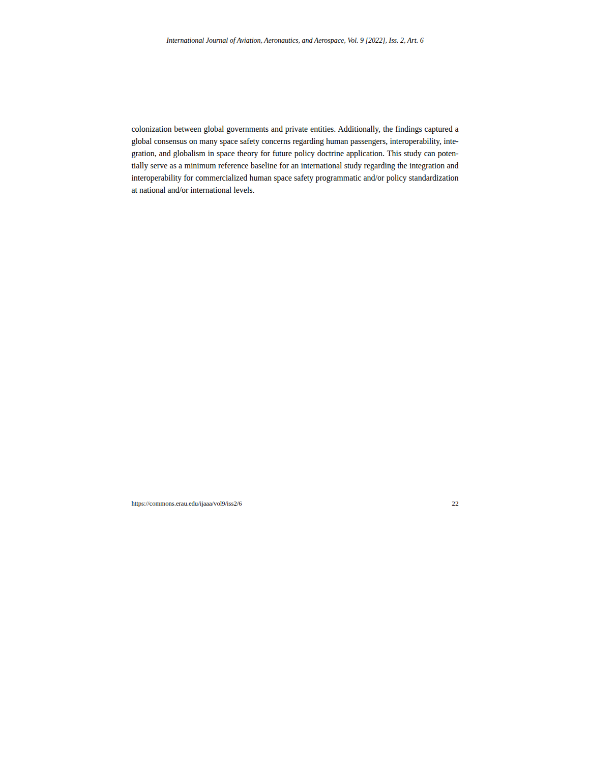International Journal of Aviation, Aeronautics, and Aerospace, Vol. 9 [2022], Iss. 2, Art. 6
colonization between global governments and private entities. Additionally, the findings captured a global consensus on many space safety concerns regarding human passengers, interoperability, integration, and globalism in space theory for future policy doctrine application. This study can potentially serve as a minimum reference baseline for an international study regarding the integration and interoperability for commercialized human space safety programmatic and/or policy standardization at national and/or international levels.
https://commons.erau.edu/ijaaa/vol9/iss2/6 22